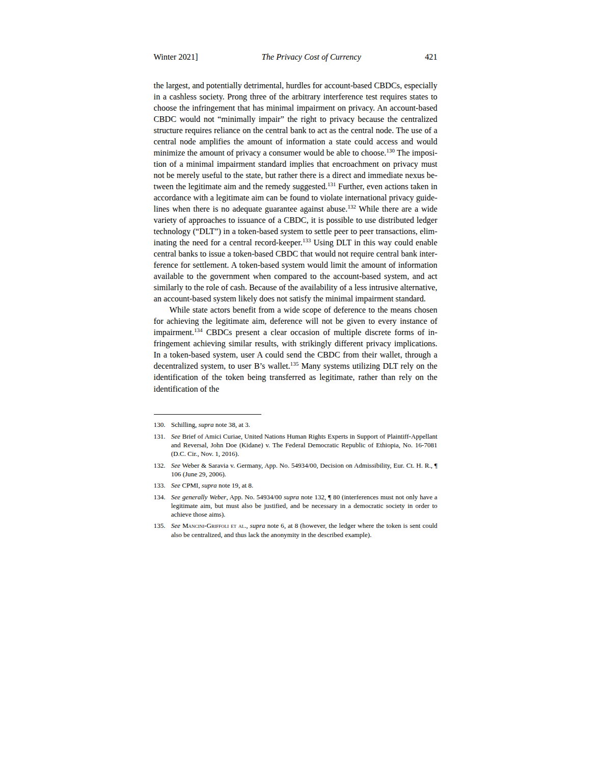Winter 2021] The Privacy Cost of Currency 421
the largest, and potentially detrimental, hurdles for account-based CBDCs, especially in a cashless society. Prong three of the arbitrary interference test requires states to choose the infringement that has minimal impairment on privacy. An account-based CBDC would not “minimally impair” the right to privacy because the centralized structure requires reliance on the central bank to act as the central node. The use of a central node amplifies the amount of information a state could access and would minimize the amount of privacy a consumer would be able to choose.130 The imposition of a minimal impairment standard implies that encroachment on privacy must not be merely useful to the state, but rather there is a direct and immediate nexus between the legitimate aim and the remedy suggested.131 Further, even actions taken in accordance with a legitimate aim can be found to violate international privacy guidelines when there is no adequate guarantee against abuse.132 While there are a wide variety of approaches to issuance of a CBDC, it is possible to use distributed ledger technology (“DLT”) in a token-based system to settle peer to peer transactions, eliminating the need for a central record-keeper.133 Using DLT in this way could enable central banks to issue a token-based CBDC that would not require central bank interference for settlement. A token-based system would limit the amount of information available to the government when compared to the account-based system, and act similarly to the role of cash. Because of the availability of a less intrusive alternative, an account-based system likely does not satisfy the minimal impairment standard.
While state actors benefit from a wide scope of deference to the means chosen for achieving the legitimate aim, deference will not be given to every instance of impairment.134 CBDCs present a clear occasion of multiple discrete forms of infringement achieving similar results, with strikingly different privacy implications. In a token-based system, user A could send the CBDC from their wallet, through a decentralized system, to user B’s wallet.135 Many systems utilizing DLT rely on the identification of the token being transferred as legitimate, rather than rely on the identification of the
130. Schilling, supra note 38, at 3.
131. See Brief of Amici Curiae, United Nations Human Rights Experts in Support of Plaintiff-Appellant and Reversal, John Doe (Kidane) v. The Federal Democratic Republic of Ethiopia, No. 16-7081 (D.C. Cir., Nov. 1, 2016).
132. See Weber & Saravia v. Germany, App. No. 54934/00, Decision on Admissibility, Eur. Ct. H. R., ¶ 106 (June 29, 2006).
133. See CPMI, supra note 19, at 8.
134. See generally Weber, App. No. 54934/00 supra note 132, ¶ 80 (interferences must not only have a legitimate aim, but must also be justified, and be necessary in a democratic society in order to achieve those aims).
135. See Mancini-Griffoli et al., supra note 6, at 8 (however, the ledger where the token is sent could also be centralized, and thus lack the anonymity in the described example).